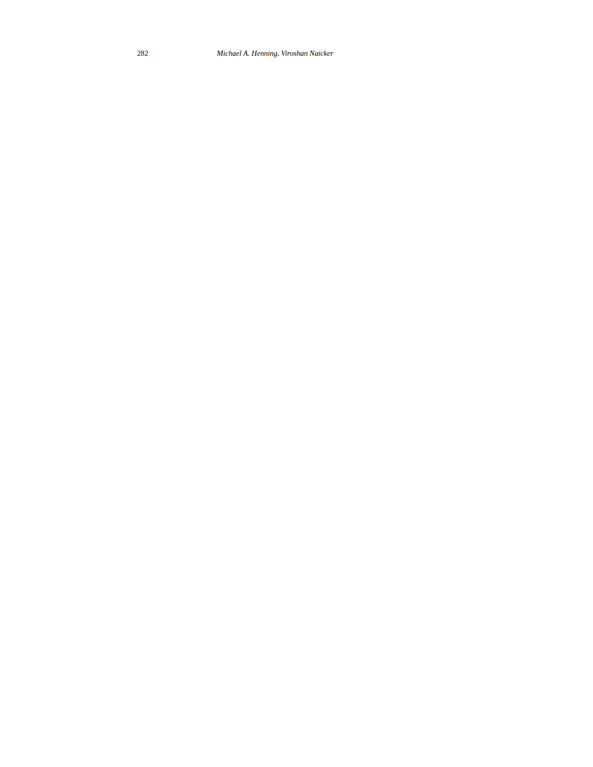282 Michael A. Henning, Viroshan Naicker